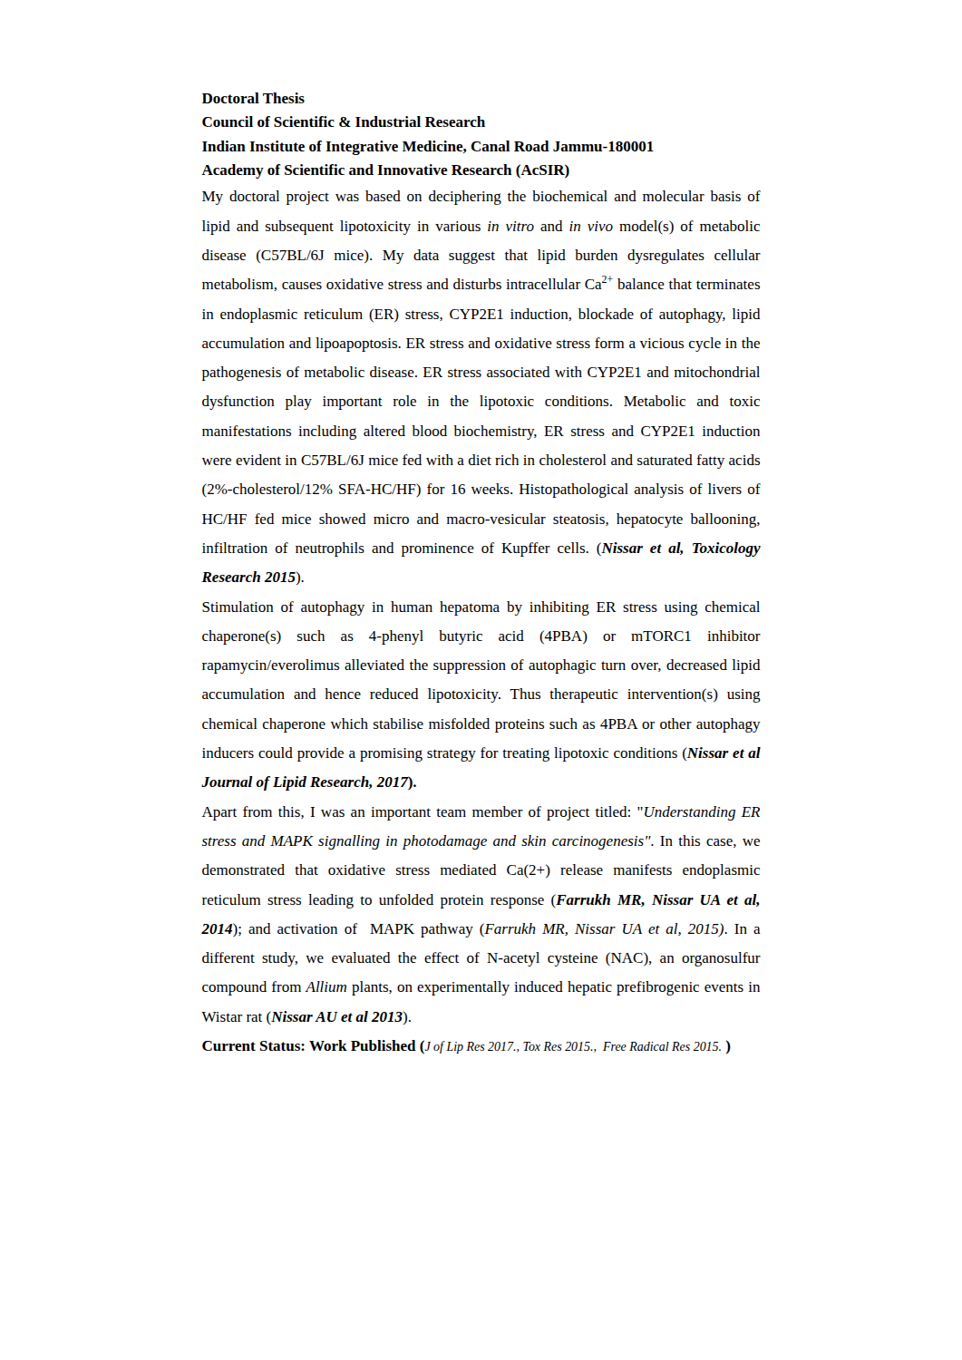Doctoral Thesis
Council of Scientific & Industrial Research
Indian Institute of Integrative Medicine, Canal Road Jammu-180001
Academy of Scientific and Innovative Research (AcSIR)
My doctoral project was based on deciphering the biochemical and molecular basis of lipid and subsequent lipotoxicity in various in vitro and in vivo model(s) of metabolic disease (C57BL/6J mice). My data suggest that lipid burden dysregulates cellular metabolism, causes oxidative stress and disturbs intracellular Ca2+ balance that terminates in endoplasmic reticulum (ER) stress, CYP2E1 induction, blockade of autophagy, lipid accumulation and lipoapoptosis. ER stress and oxidative stress form a vicious cycle in the pathogenesis of metabolic disease. ER stress associated with CYP2E1 and mitochondrial dysfunction play important role in the lipotoxic conditions. Metabolic and toxic manifestations including altered blood biochemistry, ER stress and CYP2E1 induction were evident in C57BL/6J mice fed with a diet rich in cholesterol and saturated fatty acids (2%-cholesterol/12% SFA-HC/HF) for 16 weeks. Histopathological analysis of livers of HC/HF fed mice showed micro and macro-vesicular steatosis, hepatocyte ballooning, infiltration of neutrophils and prominence of Kupffer cells. (Nissar et al, Toxicology Research 2015).
Stimulation of autophagy in human hepatoma by inhibiting ER stress using chemical chaperone(s) such as 4-phenyl butyric acid (4PBA) or mTORC1 inhibitor rapamycin/everolimus alleviated the suppression of autophagic turn over, decreased lipid accumulation and hence reduced lipotoxicity. Thus therapeutic intervention(s) using chemical chaperone which stabilise misfolded proteins such as 4PBA or other autophagy inducers could provide a promising strategy for treating lipotoxic conditions (Nissar et al Journal of Lipid Research, 2017).
Apart from this, I was an important team member of project titled: "Understanding ER stress and MAPK signalling in photodamage and skin carcinogenesis". In this case, we demonstrated that oxidative stress mediated Ca(2+) release manifests endoplasmic reticulum stress leading to unfolded protein response (Farrukh MR, Nissar UA et al, 2014); and activation of MAPK pathway (Farrukh MR, Nissar UA et al, 2015). In a different study, we evaluated the effect of N-acetyl cysteine (NAC), an organosulfur compound from Allium plants, on experimentally induced hepatic prefibrogenic events in Wistar rat (Nissar AU et al 2013).
Current Status: Work Published (J of Lip Res 2017., Tox Res 2015., Free Radical Res 2015. )